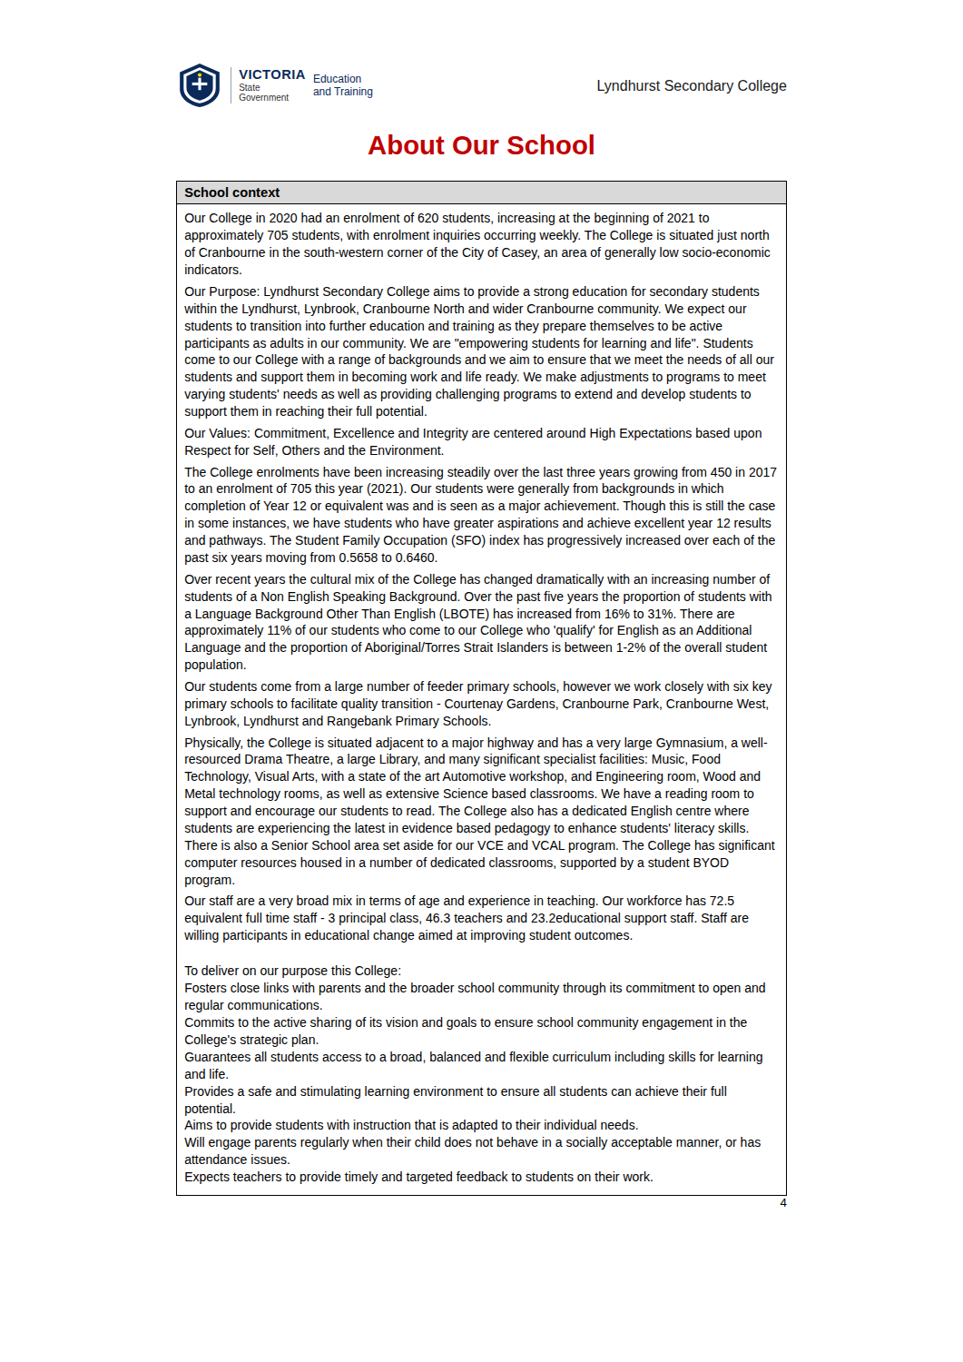VICTORIA
State
Government
Education
and Training
Lyndhurst Secondary College
About Our School
School context
Our College in 2020 had an enrolment of 620 students, increasing at the beginning of 2021 to approximately 705 students, with enrolment inquiries occurring weekly. The College is situated just north of Cranbourne in the south-western corner of the City of Casey, an area of generally low socio-economic indicators.
Our Purpose: Lyndhurst Secondary College aims to provide a strong education for secondary students within the Lyndhurst, Lynbrook, Cranbourne North and wider Cranbourne community. We expect our students to transition into further education and training as they prepare themselves to be active participants as adults in our community. We are "empowering students for learning and life". Students come to our College with a range of backgrounds and we aim to ensure that we meet the needs of all our students and support them in becoming work and life ready. We make adjustments to programs to meet varying students' needs as well as providing challenging programs to extend and develop students to support them in reaching their full potential.
Our Values: Commitment, Excellence and Integrity are centered around High Expectations based upon Respect for Self, Others and the Environment.
The College enrolments have been increasing steadily over the last three years growing from 450 in 2017 to an enrolment of 705 this year (2021). Our students were generally from backgrounds in which completion of Year 12 or equivalent was and is seen as a major achievement. Though this is still the case in some instances, we have students who have greater aspirations and achieve excellent year 12 results and pathways. The Student Family Occupation (SFO) index has progressively increased over each of the past six years moving from 0.5658 to 0.6460.
Over recent years the cultural mix of the College has changed dramatically with an increasing number of students of a Non English Speaking Background. Over the past five years the proportion of students with a Language Background Other Than English (LBOTE) has increased from 16% to 31%. There are approximately 11% of our students who come to our College who 'qualify' for English as an Additional Language and the proportion of Aboriginal/Torres Strait Islanders is between 1-2% of the overall student population.
Our students come from a large number of feeder primary schools, however we work closely with six key primary schools to facilitate quality transition - Courtenay Gardens, Cranbourne Park, Cranbourne West, Lynbrook, Lyndhurst and Rangebank Primary Schools.
Physically, the College is situated adjacent to a major highway and has a very large Gymnasium, a well-resourced Drama Theatre, a large Library, and many significant specialist facilities: Music, Food Technology, Visual Arts, with a state of the art Automotive workshop, and Engineering room, Wood and Metal technology rooms, as well as extensive Science based classrooms. We have a reading room to support and encourage our students to read. The College also has a dedicated English centre where students are experiencing the latest in evidence based pedagogy to enhance students' literacy skills. There is also a Senior School area set aside for our VCE and VCAL program. The College has significant computer resources housed in a number of dedicated classrooms, supported by a student BYOD program.
Our staff are a very broad mix in terms of age and experience in teaching. Our workforce has 72.5 equivalent full time staff - 3 principal class, 46.3 teachers and 23.2educational support staff. Staff are willing participants in educational change aimed at improving student outcomes.
To deliver on our purpose this College:
Fosters close links with parents and the broader school community through its commitment to open and regular communications.
Commits to the active sharing of its vision and goals to ensure school community engagement in the College's strategic plan.
Guarantees all students access to a broad, balanced and flexible curriculum including skills for learning and life.
Provides a safe and stimulating learning environment to ensure all students can achieve their full potential.
Aims to provide students with instruction that is adapted to their individual needs.
Will engage parents regularly when their child does not behave in a socially acceptable manner, or has attendance issues.
Expects teachers to provide timely and targeted feedback to students on their work.
4